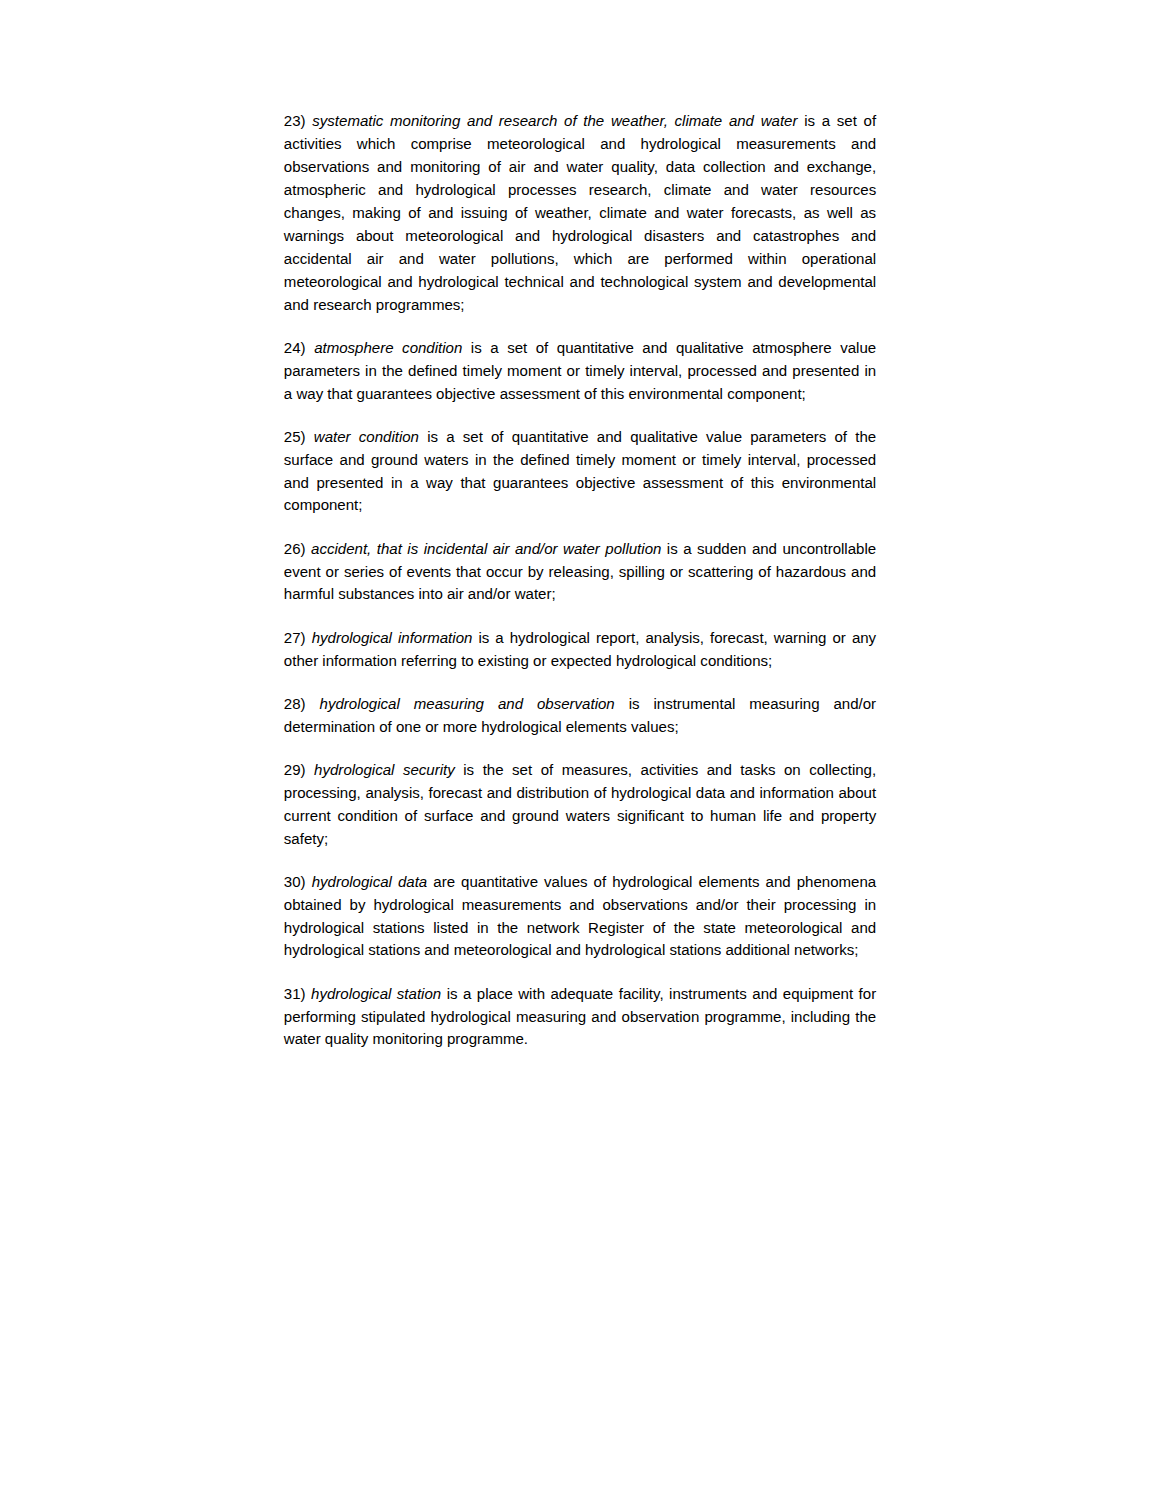23) systematic monitoring and research of the weather, climate and water is a set of activities which comprise meteorological and hydrological measurements and observations and monitoring of air and water quality, data collection and exchange, atmospheric and hydrological processes research, climate and water resources changes, making of and issuing of weather, climate and water forecasts, as well as warnings about meteorological and hydrological disasters and catastrophes and accidental air and water pollutions, which are performed within operational meteorological and hydrological technical and technological system and developmental and research programmes;
24) atmosphere condition is a set of quantitative and qualitative atmosphere value parameters in the defined timely moment or timely interval, processed and presented in a way that guarantees objective assessment of this environmental component;
25) water condition is a set of quantitative and qualitative value parameters of the surface and ground waters in the defined timely moment or timely interval, processed and presented in a way that guarantees objective assessment of this environmental component;
26) accident, that is incidental air and/or water pollution is a sudden and uncontrollable event or series of events that occur by releasing, spilling or scattering of hazardous and harmful substances into air and/or water;
27) hydrological information is a hydrological report, analysis, forecast, warning or any other information referring to existing or expected hydrological conditions;
28) hydrological measuring and observation is instrumental measuring and/or determination of one or more hydrological elements values;
29) hydrological security is the set of measures, activities and tasks on collecting, processing, analysis, forecast and distribution of hydrological data and information about current condition of surface and ground waters significant to human life and property safety;
30) hydrological data are quantitative values of hydrological elements and phenomena obtained by hydrological measurements and observations and/or their processing in hydrological stations listed in the network Register of the state meteorological and hydrological stations and meteorological and hydrological stations additional networks;
31) hydrological station is a place with adequate facility, instruments and equipment for performing stipulated hydrological measuring and observation programme, including the water quality monitoring programme.